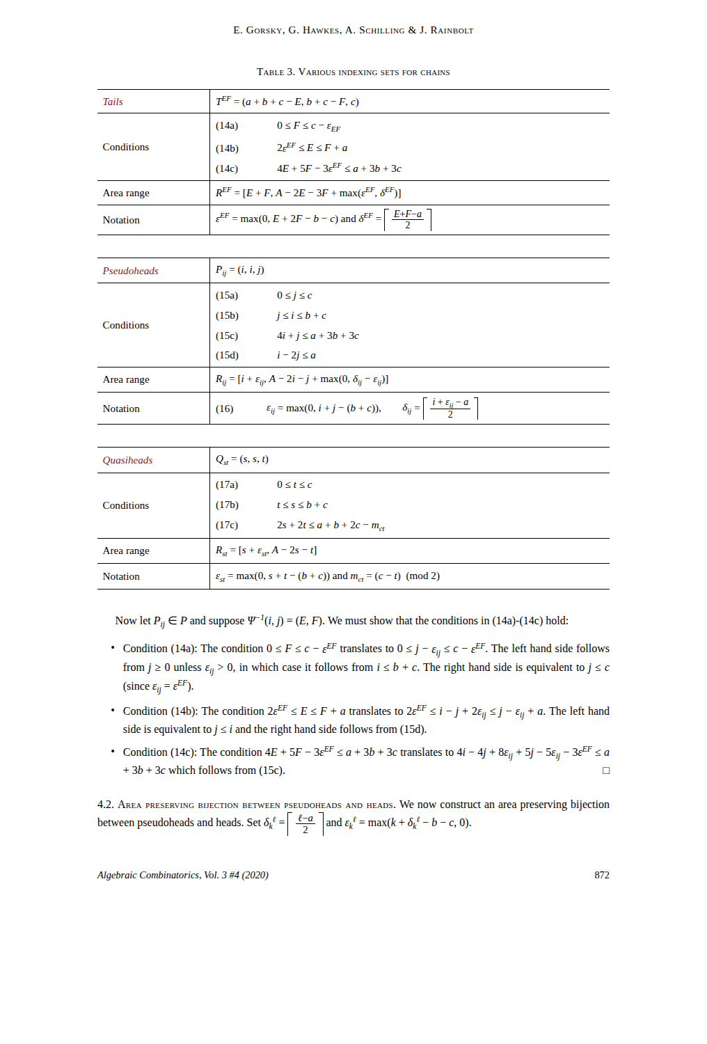E. Gorsky, G. Hawkes, A. Schilling & J. Rainbolt
Table 3. Various indexing sets for chains
| Tails | T EF = ( a + b + c − E , b + c − F , c ) |
| Conditions | (14a) 0 ≤ F ≤ c − ε EF (14b) 2 ε EF ≤ E ≤ F + a (14c) 4 E + 5 F − 3 ε EF ≤ a + 3 b + 3 c |
| Area range | R EF = [ E + F , A − 2 E − 3 F + max( ε EF , δ EF )] |
| Notation | ε EF = max(0, E + 2 F − b − c ) and δ EF = E + F − a 2 |
| Pseudoheads | P ij = ( i , i , j ) |
| Conditions | (15a) 0 ≤ j ≤ c (15b) j ≤ i ≤ b + c (15c) 4 i + j ≤ a + 3 b + 3 c (15d) i − 2 j ≤ a |
| Area range | R ij = [ i + ε ij , A − 2 i − j + max(0, δ ij − ε ij )] |
| Notation | (16) ε ij = max(0, i + j − ( b + c )), δ ij = i + ε ij − a 2 |
| Quasiheads | Q st = ( s , s , t ) |
| Conditions | (17a) 0 ≤ t ≤ c (17b) t ≤ s ≤ b + c (17c) 2 s + 2 t ≤ a + b + 2 c − m ct |
| Area range | R st = [ s + ε st , A − 2 s − t ] |
| Notation | ε st = max(0, s + t − ( b + c )) and m ct = ( c − t ) (mod 2) |
Now let Pij ∈ P and suppose Ψ−1(i, j) = (E, F). We must show that the conditions in (14a)-(14c) hold:
Condition (14a): The condition 0 ≤ F ≤ c − εEF translates to 0 ≤ j − εij ≤ c − εEF. The left hand side follows from j ≥ 0 unless εij > 0, in which case it follows from i ≤ b + c. The right hand side is equivalent to j ≤ c (since εij = εEF).
Condition (14b): The condition 2εEF ≤ E ≤ F + a translates to 2εEF ≤ i − j + 2εij ≤ j − εij + a. The left hand side is equivalent to j ≤ i and the right hand side follows from (15d).
Condition (14c): The condition 4E + 5F − 3εEF ≤ a + 3b + 3c translates to 4i − 4j + 8εij + 5j − 5εij − 3εEF ≤ a + 3b + 3c which follows from (15c). □
4.2. Area preserving bijection between pseudoheads and heads. We now construct an area preserving bijection between pseudoheads and heads. Set δkℓ = ℓ−a 2 and εkℓ = max(k + δkℓ − b − c, 0).
Algebraic Combinatorics, Vol. 3 #4 (2020) 872